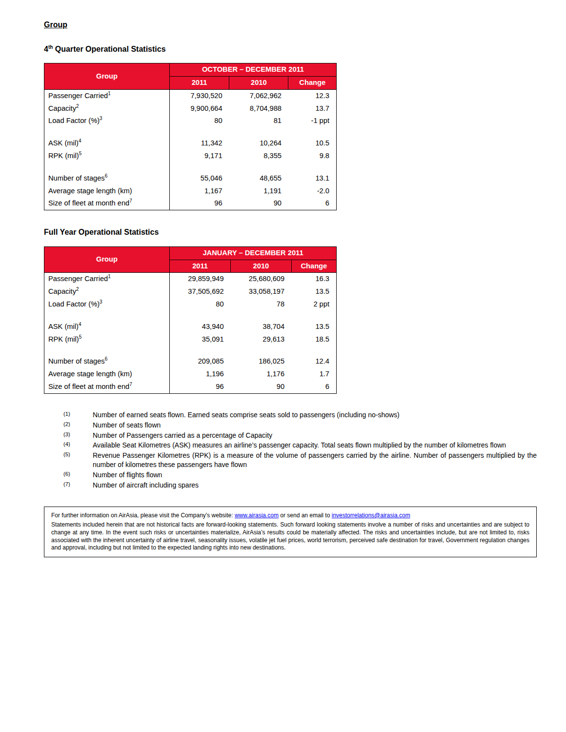Group
4th Quarter Operational Statistics
| Group | OCTOBER – DECEMBER 2011 |
| --- | --- |
| 2011 | 2010 | Change |
| Passenger Carried 1 | 7,930,520 | 7,062,962 | 12.3 |
| Capacity 2 | 9,900,664 | 8,704,988 | 13.7 |
| Load Factor (%) 3 | 80 | 81 | -1 ppt |
| ASK (mil) 4 | 11,342 | 10,264 | 10.5 |
| RPK (mil) 5 | 9,171 | 8,355 | 9.8 |
| Number of stages 6 | 55,046 | 48,655 | 13.1 |
| Average stage length (km) | 1,167 | 1,191 | -2.0 |
| Size of fleet at month end 7 | 96 | 90 | 6 |
Full Year Operational Statistics
| Group | JANUARY – DECEMBER 2011 |
| --- | --- |
| 2011 | 2010 | Change |
| Passenger Carried 1 | 29,859,949 | 25,680,609 | 16.3 |
| Capacity 2 | 37,505,692 | 33,058,197 | 13.5 |
| Load Factor (%) 3 | 80 | 78 | 2 ppt |
| ASK (mil) 4 | 43,940 | 38,704 | 13.5 |
| RPK (mil) 5 | 35,091 | 29,613 | 18.5 |
| Number of stages 6 | 209,085 | 186,025 | 12.4 |
| Average stage length (km) | 1,196 | 1,176 | 1.7 |
| Size of fleet at month end 7 | 96 | 90 | 6 |
Number of earned seats flown. Earned seats comprise seats sold to passengers (including no-shows)
Number of seats flown
Number of Passengers carried as a percentage of Capacity
Available Seat Kilometres (ASK) measures an airline’s passenger capacity. Total seats flown multiplied by the number of kilometres flown
Revenue Passenger Kilometres (RPK) is a measure of the volume of passengers carried by the airline. Number of passengers multiplied by the number of kilometres these passengers have flown
Number of flights flown
Number of aircraft including spares
For further information on AirAsia, please visit the Company’s website: www.airasia.com or send an email to investorrelations@airasia.com
Statements included herein that are not historical facts are forward-looking statements. Such forward looking statements involve a number of risks and uncertainties and are subject to change at any time. In the event such risks or uncertainties materialize, AirAsia’s results could be materially affected. The risks and uncertainties include, but are not limited to, risks associated with the inherent uncertainty of airline travel, seasonality issues, volatile jet fuel prices, world terrorism, perceived safe destination for travel, Government regulation changes and approval, including but not limited to the expected landing rights into new destinations.